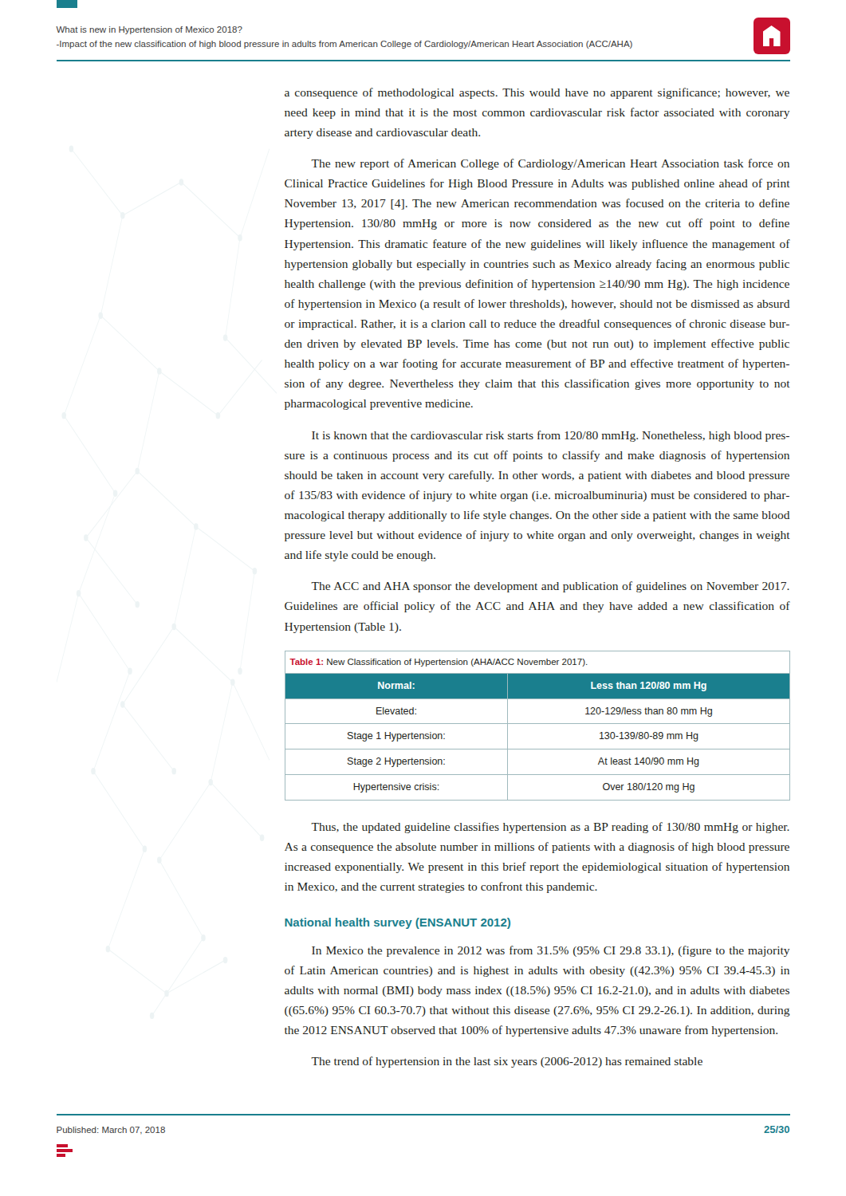What is new in Hypertension of Mexico 2018? -Impact of the new classification of high blood pressure in adults from American College of Cardiology/American Heart Association (ACC/AHA)
a consequence of methodological aspects. This would have no apparent significance; however, we need keep in mind that it is the most common cardiovascular risk factor associated with coronary artery disease and cardiovascular death.
The new report of American College of Cardiology/American Heart Association task force on Clinical Practice Guidelines for High Blood Pressure in Adults was published online ahead of print November 13, 2017 [4]. The new American recommendation was focused on the criteria to define Hypertension. 130/80 mmHg or more is now considered as the new cut off point to define Hypertension. This dramatic feature of the new guidelines will likely influence the management of hypertension globally but especially in countries such as Mexico already facing an enormous public health challenge (with the previous definition of hypertension ≥140/90 mm Hg). The high incidence of hypertension in Mexico (a result of lower thresholds), however, should not be dismissed as absurd or impractical. Rather, it is a clarion call to reduce the dreadful consequences of chronic disease burden driven by elevated BP levels. Time has come (but not run out) to implement effective public health policy on a war footing for accurate measurement of BP and effective treatment of hypertension of any degree. Nevertheless they claim that this classification gives more opportunity to not pharmacological preventive medicine.
It is known that the cardiovascular risk starts from 120/80 mmHg. Nonetheless, high blood pressure is a continuous process and its cut off points to classify and make diagnosis of hypertension should be taken in account very carefully. In other words, a patient with diabetes and blood pressure of 135/83 with evidence of injury to white organ (i.e. microalbuminuria) must be considered to pharmacological therapy additionally to life style changes. On the other side a patient with the same blood pressure level but without evidence of injury to white organ and only overweight, changes in weight and life style could be enough.
The ACC and AHA sponsor the development and publication of guidelines on November 2017. Guidelines are official policy of the ACC and AHA and they have added a new classification of Hypertension (Table 1).
Table 1: New Classification of Hypertension (AHA/ACC November 2017).
| Normal: | Less than 120/80 mm Hg |
| --- | --- |
| Elevated: | 120-129/less than 80 mm Hg |
| Stage 1 Hypertension: | 130-139/80-89 mm Hg |
| Stage 2 Hypertension: | At least 140/90 mm Hg |
| Hypertensive crisis: | Over 180/120 mg Hg |
Thus, the updated guideline classifies hypertension as a BP reading of 130/80 mmHg or higher. As a consequence the absolute number in millions of patients with a diagnosis of high blood pressure increased exponentially. We present in this brief report the epidemiological situation of hypertension in Mexico, and the current strategies to confront this pandemic.
National health survey (ENSANUT 2012)
In Mexico the prevalence in 2012 was from 31.5% (95% CI 29.8 33.1), (figure to the majority of Latin American countries) and is highest in adults with obesity ((42.3%) 95% CI 39.4-45.3) in adults with normal (BMI) body mass index ((18.5%) 95% CI 16.2-21.0), and in adults with diabetes ((65.6%) 95% CI 60.3-70.7) that without this disease (27.6%, 95% CI 29.2-26.1). In addition, during the 2012 ENSANUT observed that 100% of hypertensive adults 47.3% unaware from hypertension.
The trend of hypertension in the last six years (2006-2012) has remained stable
Published: March 07, 2018
25/30